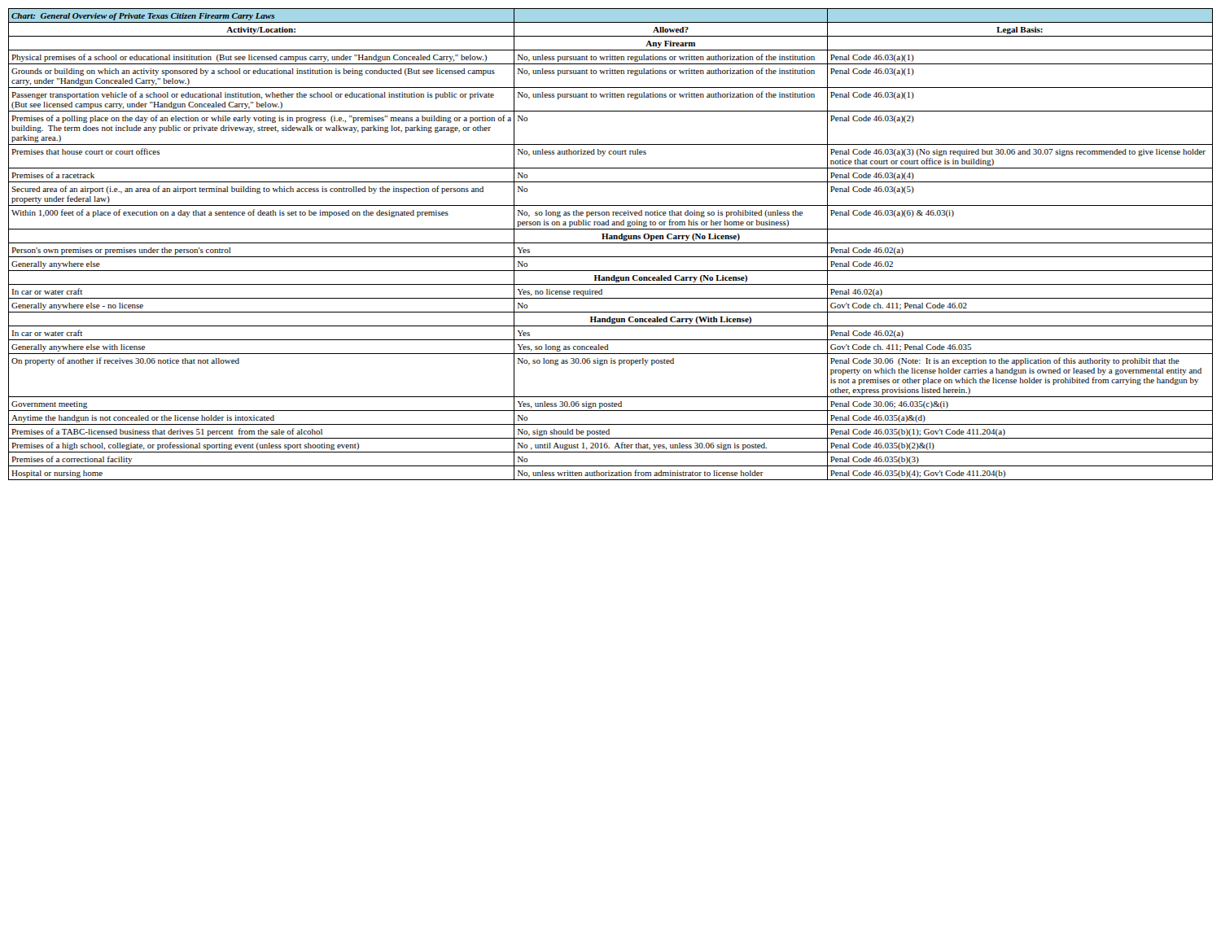| Chart: General Overview of Private Texas Citizen Firearm Carry Laws | | |
| Activity/Location: | Allowed? | Legal Basis: |
| | Any Firearm | |
| Physical premises of a school or educational insititution (But see licensed campus carry, under "Handgun Concealed Carry," below.) | No, unless pursuant to written regulations or written authorization of the institution | Penal Code 46.03(a)(1) |
| Grounds or building on which an activity sponsored by a school or educational institution is being conducted (But see licensed campus carry, under "Handgun Concealed Carry," below.) | No, unless pursuant to written regulations or written authorization of the institution | Penal Code 46.03(a)(1) |
| Passenger transportation vehicle of a school or educational institution, whether the school or educational institution is public or private (But see licensed campus carry, under "Handgun Concealed Carry," below.) | No, unless pursuant to written regulations or written authorization of the institution | Penal Code 46.03(a)(1) |
| Premises of a polling place on the day of an election or while early voting is in progress (i.e., "premises" means a building or a portion of a building. The term does not include any public or private driveway, street, sidewalk or walkway, parking lot, parking garage, or other parking area.) | No | Penal Code 46.03(a)(2) |
| Premises that house court or court offices | No, unless authorized by court rules | Penal Code 46.03(a)(3) (No sign required but 30.06 and 30.07 signs recommended to give license holder notice that court or court office is in building) |
| Premises of a racetrack | No | Penal Code 46.03(a)(4) |
| Secured area of an airport (i.e., an area of an airport terminal building to which access is controlled by the inspection of persons and property under federal law) | No | Penal Code 46.03(a)(5) |
| Within 1,000 feet of a place of execution on a day that a sentence of death is set to be imposed on the designated premises | No, so long as the person received notice that doing so is prohibited (unless the person is on a public road and going to or from his or her home or business) | Penal Code 46.03(a)(6) & 46.03(i) |
| | Handguns Open Carry (No License) | |
| Person's own premises or premises under the person's control | Yes | Penal Code 46.02(a) |
| Generally anywhere else | No | Penal Code 46.02 |
| | Handgun Concealed Carry (No License) | |
| In car or water craft | Yes, no license required | Penal 46.02(a) |
| Generally anywhere else - no license | No | Gov't Code ch. 411; Penal Code 46.02 |
| | Handgun Concealed Carry (With License) | |
| In car or water craft | Yes | Penal Code 46.02(a) |
| Generally anywhere else with license | Yes, so long as concealed | Gov't Code ch. 411; Penal Code 46.035 |
| On property of another if receives 30.06 notice that not allowed | No, so long as 30.06 sign is properly posted | Penal Code 30.06 (Note: It is an exception to the application of this authority to prohibit that the property on which the license holder carries a handgun is owned or leased by a governmental entity and is not a premises or other place on which the license holder is prohibited from carrying the handgun by other, express provisions listed herein.) |
| Government meeting | Yes, unless 30.06 sign posted | Penal Code 30.06; 46.035(c)&(i) |
| Anytime the handgun is not concealed or the license holder is intoxicated | No | Penal Code 46.035(a)&(d) |
| Premises of a TABC-licensed business that derives 51 percent from the sale of alcohol | No, sign should be posted | Penal Code 46.035(b)(1); Gov't Code 411.204(a) |
| Premises of a high school, collegiate, or professional sporting event (unless sport shooting event) | No , until August 1, 2016. After that, yes, unless 30.06 sign is posted. | Penal Code 46.035(b)(2)&(l) |
| Premises of a correctional facility | No | Penal Code 46.035(b)(3) |
| Hospital or nursing home | No, unless written authorization from administrator to license holder | Penal Code 46.035(b)(4); Gov't Code 411.204(b) |